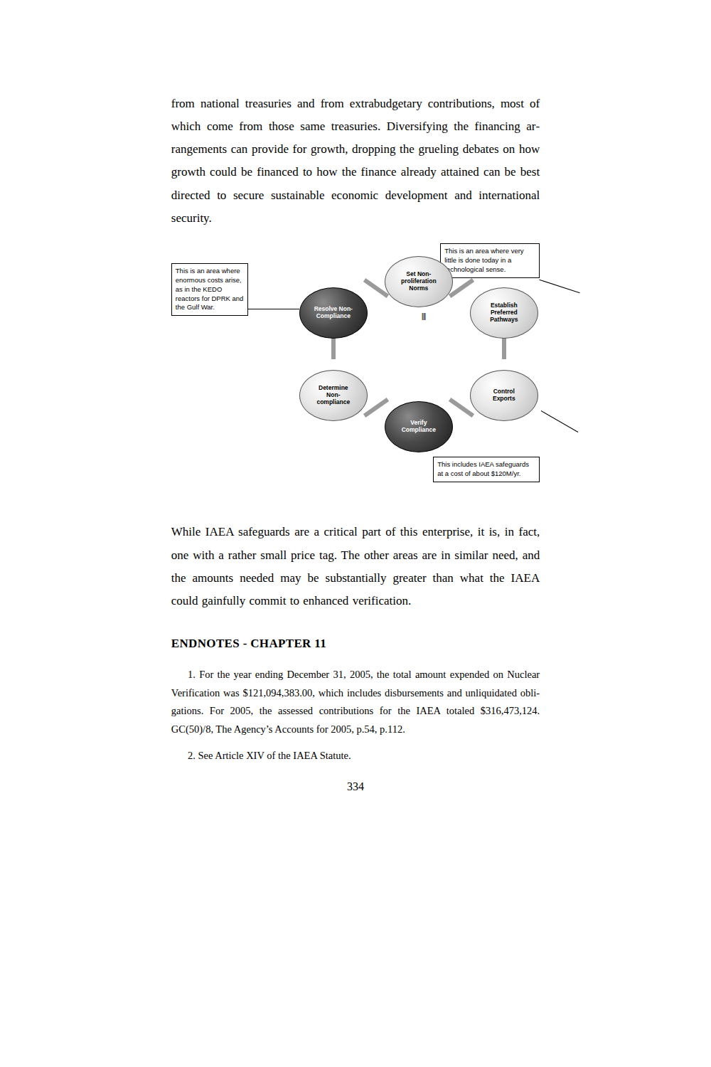from national treasuries and from extrabudgetary contributions, most of which come from those same treasuries. Diversifying the financing arrangements can provide for growth, dropping the grueling debates on how growth could be financed to how the finance already attained can be best directed to secure sustainable economic development and international security.
This is an area where enormous costs arise, as in the KEDO reactors for DPRK and the Gulf War.
This is an area where very little is done today in a technological sense.
This includes IAEA safeguards at a cost of about $120M/yr.
Set Non-
proliferation
Norms
Establish
Preferred
Pathways
Control
Exports
Verify
Compliance
Determine
Non-
compliance
Resolve Non-
Compliance
|||
While IAEA safeguards are a critical part of this enterprise, it is, in fact, one with a rather small price tag. The other areas are in similar need, and the amounts needed may be substantially greater than what the IAEA could gainfully commit to enhanced verification.
ENDNOTES - CHAPTER 11
1. For the year ending December 31, 2005, the total amount expended on Nuclear Verification was $121,094,383.00, which includes disbursements and unliquidated obligations. For 2005, the assessed contributions for the IAEA totaled $316,473,124. GC(50)/8, The Agency’s Accounts for 2005, p.54, p.112.
2. See Article XIV of the IAEA Statute.
334